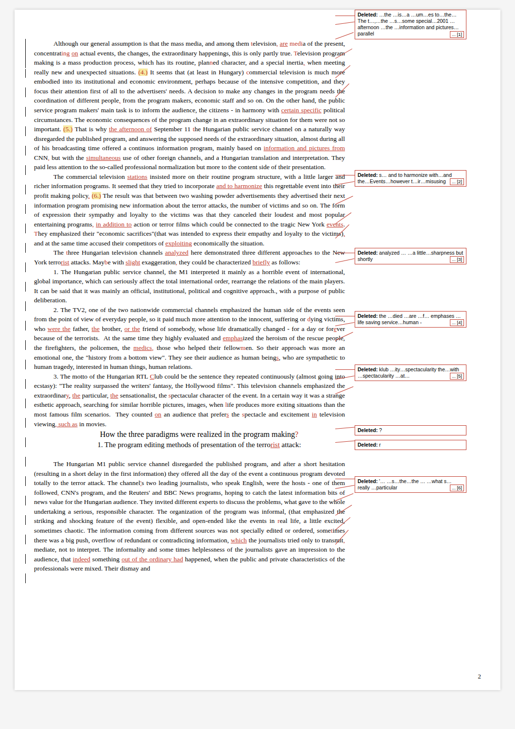Although our general assumption is that the mass media, and among them television, are media of the present, concentrating on actual events, the changes, the extraordinary happenings, this is only partly true. Television program making is a mass production process, which has its routine, planned character, and a special inertia, when meeting really new and unexpected situations. (4.) It seems that (at least in Hungary) commercial television is much more embodied into its institutional and economic environment, perhaps because of the intensive competition, and they focus their attention first of all to the advertisers' needs. A decision to make any changes in the program needs the coordination of different people, from the program makers, economic staff and so on. On the other hand, the public service program makers' main task is to inform the audience, the citizens - in harmony with certain specific political circumstances. The economic consequences of the program change in an extraordinary situation for them were not so important. (5.) That is why the afternoon of September 11 the Hungarian public service channel on a naturally way disregarded the published program, and answering the supposed needs of the extraordinary situation, almost during all of his broadcasting time offered a continuos information program, mainly based on information and pictures from CNN, but with the simultaneous use of other foreign channels, and a Hungarian translation and interpretation. They paid less attention to the so-called professional normalization but more to the content side of their presentation.
The commercial television stations insisted more on their routine program structure, with a little larger and richer information programs. It seemed that they tried to incorporate and to harmonize this regrettable event into their profit making policy. (6.) The result was that between two washing powder advertisements they advertised their next information program promising new information about the terror attacks, the number of victims and so on. The form of expression their sympathy and loyalty to the victims was that they canceled their loudest and most popular entertaining programs, in addition to action or terror films which could be connected to the tragic New York events. They emphasized their "economic sacrifices"(that was intended to express their empathy and loyalty to the victims), and at the same time accused their competitors of exploiting economically the situation.
The three Hungarian television channels analyzed here demonstrated three different approaches to the New York terrorist attacks. Maybe with slight exaggeration, they could be characterized briefly as follows:
1. The Hungarian public service channel, the M1 interpreted it mainly as a horrible event of international, global importance, which can seriously affect the total international order, rearrange the relations of the main players. It can be said that it was mainly an official, institutional, political and cognitive approach., with a purpose of public deliberation.
2. The TV2, one of the two nationwide commercial channels emphasized the human side of the events seen from the point of view of everyday people, so it paid much more attention to the innocent, suffering or dying victims, who were the father, the brother, or the friend of somebody, whose life dramatically changed - for a day or forever because of the terrorists. At the same time they highly evaluated and emphasized the heroism of the rescue people, the firefighters, the policemen, the medics, those who helped their fellowmen. So their approach was more an emotional one, the "history from a bottom view". They see their audience as human beings, who are sympathetic to human tragedy, interested in human things, human relations.
3. The motto of the Hungarian RTL Club could be the sentence they repeated continuously (almost going into ecstasy): "The reality surpassed the writers' fantasy, the Hollywood films". This television channels emphasized the extraordinary, the particular, the sensationalist, the spectacular character of the event. In a certain way it was a strange esthetic approach, searching for similar horrible pictures, images, when life produces more exiting situations than the most famous film scenarios. They counted on an audience that prefers the spectacle and excitement in television viewing, such as in movies.
How the three paradigms were realized in the program making?
1. The program editing methods of presentation of the terrorist attack:
The Hungarian M1 public service channel disregarded the published program, and after a short hesitation (resulting in a short delay in the first information) they offered all the day of the event a continuous program devoted totally to the terror attack. The channel's two leading journalists, who speak English, were the hosts - one of them followed, CNN's program, and the Reuters' and BBC News programs, hoping to catch the latest information bits of news value for the Hungarian audience. They invited different experts to discuss the problems, what gave to the whole undertaking a serious, responsible character. The organization of the program was informal, (that emphasized the striking and shocking feature of the event) flexible, and open-ended like the events in real life, a little excited, sometimes chaotic. The information coming from different sources was not specially edited or ordered, sometimes there was a big push, overflow of redundant or contradicting information, which the journalists tried only to transmit, mediate, not to interpret. The informality and some times helplessness of the journalists gave an impression to the audience, that indeed something out of the ordinary had happened, when the public and private characteristics of the professionals were mixed. Their dismay and
Deleted: …the …is…a …um…es to…the…The t…,…the …s…some special…2001 …afternoon …the …information and pictures…parallel ... [1]
Deleted: s… and to harmonize with…and the…Events…however t…ir…misusing ... [2]
Deleted: analyzed … …a little…sharpness but shortly ... [3]
Deleted: the …died …are …f… emphases …life saving service…human - ... [4]
Deleted: klub …ity…spectacularity the…with …spectacularity …at… ... [5]
Deleted: ?
Deleted: r
Deleted: '… …s…the…the … …what s…really …particular ... [6]
2